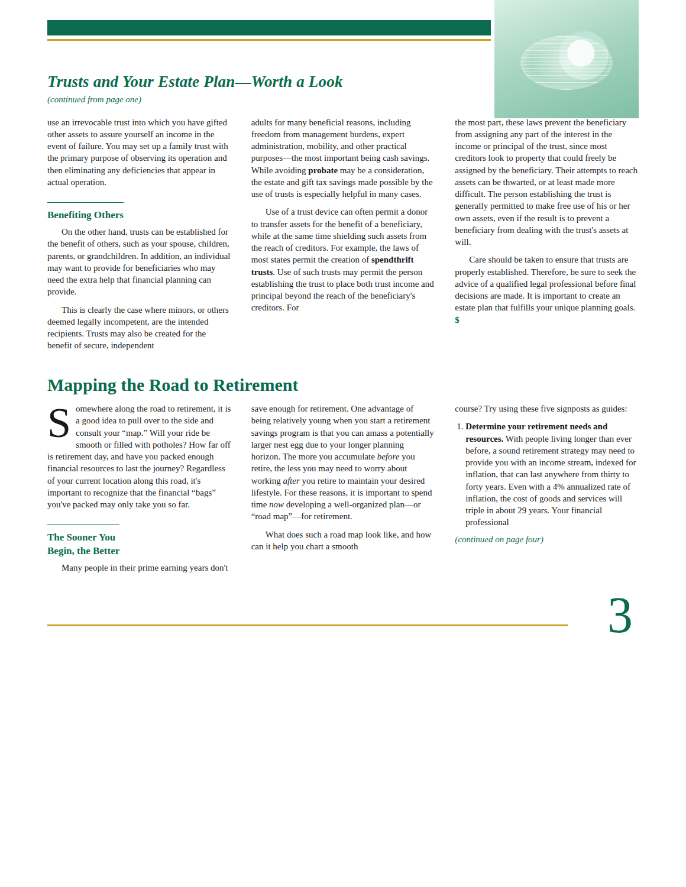Trusts and Your Estate Plan—Worth a Look
(continued from page one)
use an irrevocable trust into which you have gifted other assets to assure yourself an income in the event of failure. You may set up a family trust with the primary purpose of observing its operation and then eliminating any deficiencies that appear in actual operation.
Benefiting Others
On the other hand, trusts can be established for the benefit of others, such as your spouse, children, parents, or grandchildren. In addition, an individual may want to provide for beneficiaries who may need the extra help that financial planning can provide.
This is clearly the case where minors, or others deemed legally incompetent, are the intended recipients. Trusts may also be created for the benefit of secure, independent
adults for many beneficial reasons, including freedom from management burdens, expert administration, mobility, and other practical purposes—the most important being cash savings. While avoiding probate may be a consideration, the estate and gift tax savings made possible by the use of trusts is especially helpful in many cases.
Use of a trust device can often permit a donor to transfer assets for the benefit of a beneficiary, while at the same time shielding such assets from the reach of creditors. For example, the laws of most states permit the creation of spendthrift trusts. Use of such trusts may permit the person establishing the trust to place both trust income and principal beyond the reach of the beneficiary's creditors. For
the most part, these laws prevent the beneficiary from assigning any part of the interest in the income or principal of the trust, since most creditors look to property that could freely be assigned by the beneficiary. Their attempts to reach assets can be thwarted, or at least made more difficult. The person establishing the trust is generally permitted to make free use of his or her own assets, even if the result is to prevent a beneficiary from dealing with the trust's assets at will.
Care should be taken to ensure that trusts are properly established. Therefore, be sure to seek the advice of a qualified legal professional before final decisions are made. It is important to create an estate plan that fulfills your unique planning goals. $
Mapping the Road to Retirement
Somewhere along the road to retirement, it is a good idea to pull over to the side and consult your “map.” Will your ride be smooth or filled with potholes? How far off is retirement day, and have you packed enough financial resources to last the journey? Regardless of your current location along this road, it's important to recognize that the financial “bags” you've packed may only take you so far.
The Sooner You
Begin, the Better
Many people in their prime earning years don't
save enough for retirement. One advantage of being relatively young when you start a retirement savings program is that you can amass a potentially larger nest egg due to your longer planning horizon. The more you accumulate before you retire, the less you may need to worry about working after you retire to maintain your desired lifestyle. For these reasons, it is important to spend time now developing a well-organized plan—or “road map”—for retirement.
What does such a road map look like, and how can it help you chart a smooth
course? Try using these five signposts as guides:
Determine your retirement needs and resources. With people living longer than ever before, a sound retirement strategy may need to provide you with an income stream, indexed for inflation, that can last anywhere from thirty to forty years. Even with a 4% annualized rate of inflation, the cost of goods and services will triple in about 29 years. Your financial professional
(continued on page four)
3